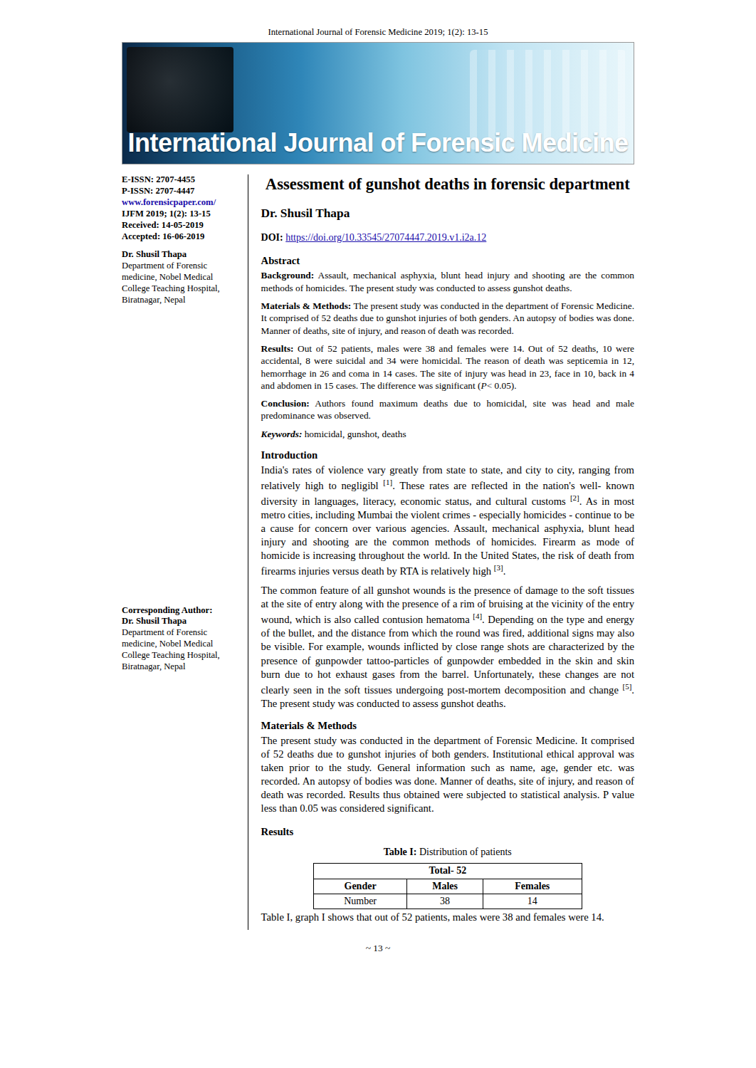International Journal of Forensic Medicine 2019; 1(2): 13-15
International Journal of Forensic Medicine
E-ISSN: 2707-4455
P-ISSN: 2707-4447
www.forensicpaper.com/
IJFM 2019; 1(2): 13-15
Received: 14-05-2019
Accepted: 16-06-2019
Dr. Shusil Thapa
Department of Forensic medicine, Nobel Medical College Teaching Hospital, Biratnagar, Nepal
Corresponding Author:
Dr. Shusil Thapa
Department of Forensic medicine, Nobel Medical College Teaching Hospital, Biratnagar, Nepal
Assessment of gunshot deaths in forensic department
Dr. Shusil Thapa
DOI: https://doi.org/10.33545/27074447.2019.v1.i2a.12
Abstract
Background: Assault, mechanical asphyxia, blunt head injury and shooting are the common methods of homicides. The present study was conducted to assess gunshot deaths.
Materials & Methods: The present study was conducted in the department of Forensic Medicine. It comprised of 52 deaths due to gunshot injuries of both genders. An autopsy of bodies was done. Manner of deaths, site of injury, and reason of death was recorded.
Results: Out of 52 patients, males were 38 and females were 14. Out of 52 deaths, 10 were accidental, 8 were suicidal and 34 were homicidal. The reason of death was septicemia in 12, hemorrhage in 26 and coma in 14 cases. The site of injury was head in 23, face in 10, back in 4 and abdomen in 15 cases. The difference was significant (P< 0.05).
Conclusion: Authors found maximum deaths due to homicidal, site was head and male predominance was observed.
Keywords: homicidal, gunshot, deaths
Introduction
India's rates of violence vary greatly from state to state, and city to city, ranging from relatively high to negligibl [1]. These rates are reflected in the nation's well- known diversity in languages, literacy, economic status, and cultural customs [2]. As in most metro cities, including Mumbai the violent crimes - especially homicides - continue to be a cause for concern over various agencies. Assault, mechanical asphyxia, blunt head injury and shooting are the common methods of homicides. Firearm as mode of homicide is increasing throughout the world. In the United States, the risk of death from firearms injuries versus death by RTA is relatively high [3].
The common feature of all gunshot wounds is the presence of damage to the soft tissues at the site of entry along with the presence of a rim of bruising at the vicinity of the entry wound, which is also called contusion hematoma [4]. Depending on the type and energy of the bullet, and the distance from which the round was fired, additional signs may also be visible. For example, wounds inflicted by close range shots are characterized by the presence of gunpowder tattoo-particles of gunpowder embedded in the skin and skin burn due to hot exhaust gases from the barrel. Unfortunately, these changes are not clearly seen in the soft tissues undergoing post-mortem decomposition and change [5]. The present study was conducted to assess gunshot deaths.
Materials & Methods
The present study was conducted in the department of Forensic Medicine. It comprised of 52 deaths due to gunshot injuries of both genders. Institutional ethical approval was taken prior to the study. General information such as name, age, gender etc. was recorded. An autopsy of bodies was done. Manner of deaths, site of injury, and reason of death was recorded. Results thus obtained were subjected to statistical analysis. P value less than 0.05 was considered significant.
Results
Table I: Distribution of patients
| Total- 52 |
| --- |
| Gender | Males | Females |
| Number | 38 | 14 |
Table I, graph I shows that out of 52 patients, males were 38 and females were 14.
~ 13 ~